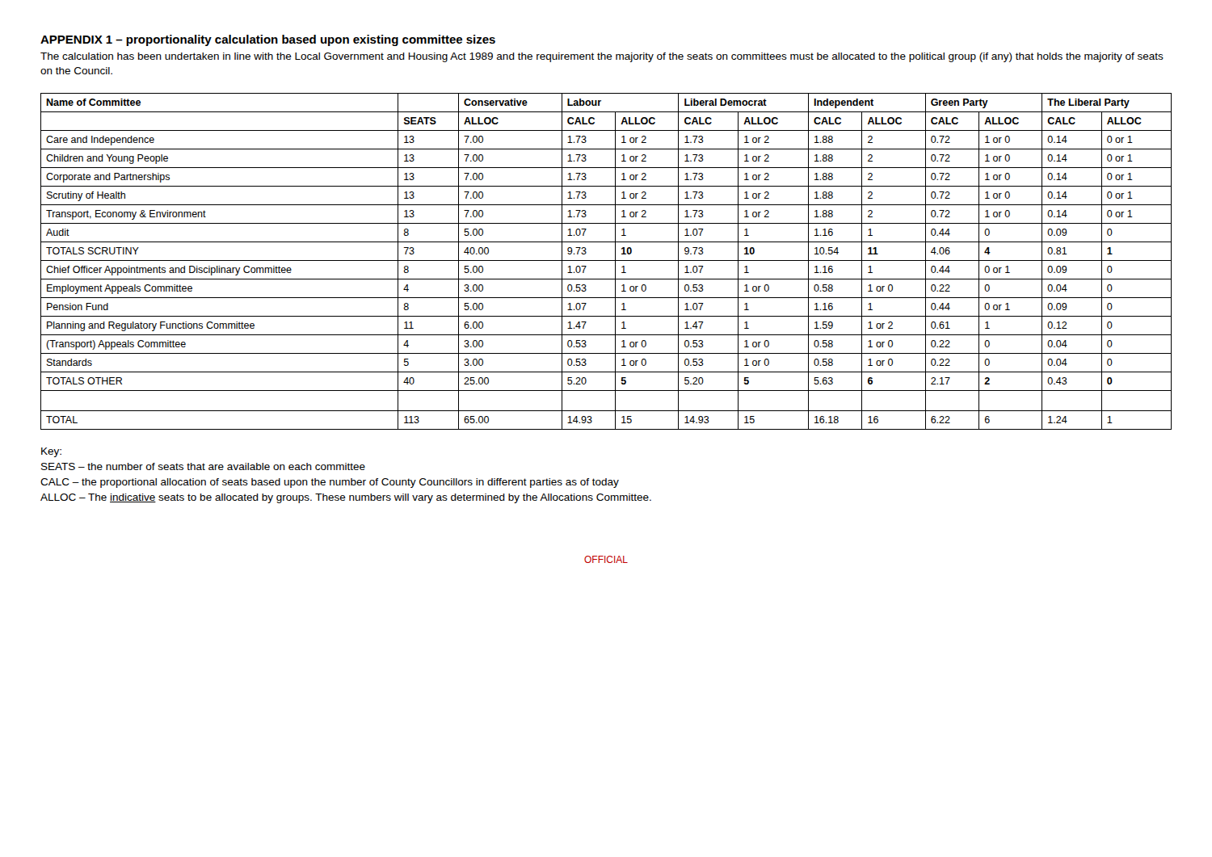APPENDIX 1 – proportionality calculation based upon existing committee sizes
The calculation has been undertaken in line with the Local Government and Housing Act 1989 and the requirement the majority of the seats on committees must be allocated to the political group (if any) that holds the majority of seats on the Council.
| Name of Committee | | Conservative | Labour | Liberal Democrat | Independent | Green Party | The Liberal Party |
| --- | --- | --- | --- | --- | --- | --- | --- |
| | SEATS | ALLOC | CALC | ALLOC | CALC | ALLOC | CALC | ALLOC | CALC | ALLOC | CALC | ALLOC |
| Care and Independence | 13 | 7.00 | 1.73 | 1 or 2 | 1.73 | 1 or 2 | 1.88 | 2 | 0.72 | 1 or 0 | 0.14 | 0 or 1 |
| Children and Young People | 13 | 7.00 | 1.73 | 1 or 2 | 1.73 | 1 or 2 | 1.88 | 2 | 0.72 | 1 or 0 | 0.14 | 0 or 1 |
| Corporate and Partnerships | 13 | 7.00 | 1.73 | 1 or 2 | 1.73 | 1 or 2 | 1.88 | 2 | 0.72 | 1 or 0 | 0.14 | 0 or 1 |
| Scrutiny of Health | 13 | 7.00 | 1.73 | 1 or 2 | 1.73 | 1 or 2 | 1.88 | 2 | 0.72 | 1 or 0 | 0.14 | 0 or 1 |
| Transport, Economy & Environment | 13 | 7.00 | 1.73 | 1 or 2 | 1.73 | 1 or 2 | 1.88 | 2 | 0.72 | 1 or 0 | 0.14 | 0 or 1 |
| Audit | 8 | 5.00 | 1.07 | 1 | 1.07 | 1 | 1.16 | 1 | 0.44 | 0 | 0.09 | 0 |
| TOTALS SCRUTINY | 73 | 40.00 | 9.73 | 10 | 9.73 | 10 | 10.54 | 11 | 4.06 | 4 | 0.81 | 1 |
| Chief Officer Appointments and Disciplinary Committee | 8 | 5.00 | 1.07 | 1 | 1.07 | 1 | 1.16 | 1 | 0.44 | 0 or 1 | 0.09 | 0 |
| Employment Appeals Committee | 4 | 3.00 | 0.53 | 1 or 0 | 0.53 | 1 or 0 | 0.58 | 1 or 0 | 0.22 | 0 | 0.04 | 0 |
| Pension Fund | 8 | 5.00 | 1.07 | 1 | 1.07 | 1 | 1.16 | 1 | 0.44 | 0 or 1 | 0.09 | 0 |
| Planning and Regulatory Functions Committee | 11 | 6.00 | 1.47 | 1 | 1.47 | 1 | 1.59 | 1 or 2 | 0.61 | 1 | 0.12 | 0 |
| (Transport) Appeals Committee | 4 | 3.00 | 0.53 | 1 or 0 | 0.53 | 1 or 0 | 0.58 | 1 or 0 | 0.22 | 0 | 0.04 | 0 |
| Standards | 5 | 3.00 | 0.53 | 1 or 0 | 0.53 | 1 or 0 | 0.58 | 1 or 0 | 0.22 | 0 | 0.04 | 0 |
| TOTALS OTHER | 40 | 25.00 | 5.20 | 5 | 5.20 | 5 | 5.63 | 6 | 2.17 | 2 | 0.43 | 0 |
| TOTAL | 113 | 65.00 | 14.93 | 15 | 14.93 | 15 | 16.18 | 16 | 6.22 | 6 | 1.24 | 1 |
Key:
SEATS – the number of seats that are available on each committee
CALC – the proportional allocation of seats based upon the number of County Councillors in different parties as of today
ALLOC – The indicative seats to be allocated by groups. These numbers will vary as determined by the Allocations Committee.
OFFICIAL